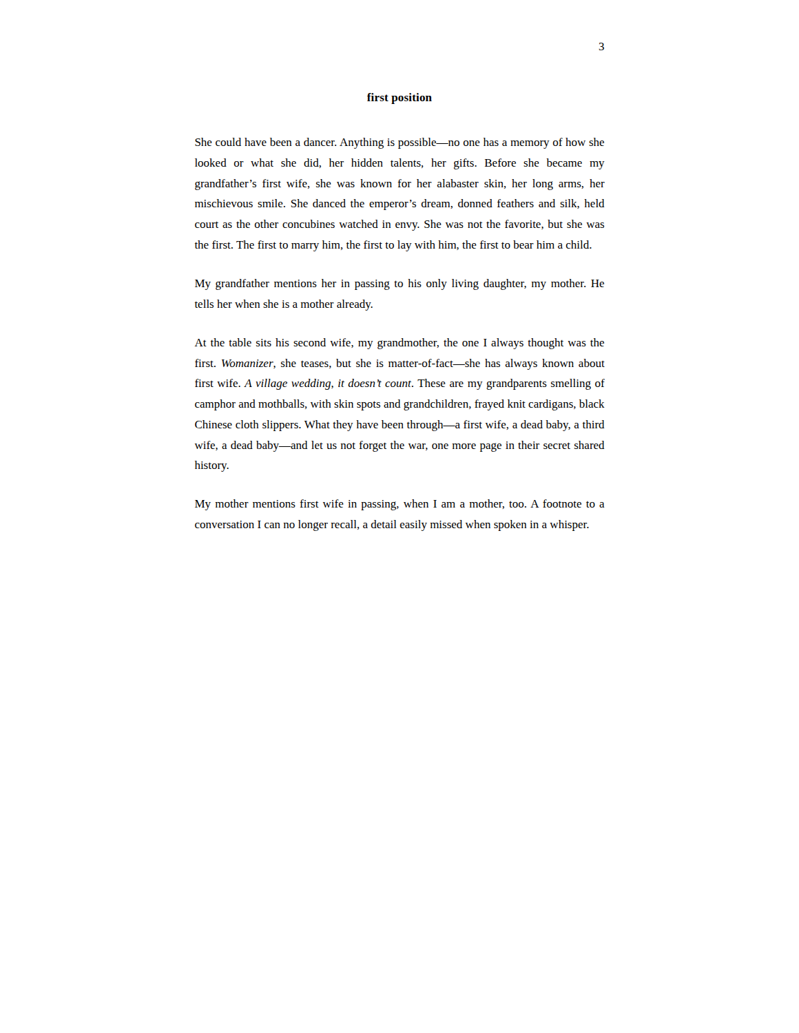3
first position
She could have been a dancer. Anything is possible—no one has a memory of how she looked or what she did, her hidden talents, her gifts. Before she became my grandfather’s first wife, she was known for her alabaster skin, her long arms, her mischievous smile. She danced the emperor’s dream, donned feathers and silk, held court as the other concubines watched in envy. She was not the favorite, but she was the first. The first to marry him, the first to lay with him, the first to bear him a child.
My grandfather mentions her in passing to his only living daughter, my mother. He tells her when she is a mother already.
At the table sits his second wife, my grandmother, the one I always thought was the first. Womanizer, she teases, but she is matter-of-fact—she has always known about first wife. A village wedding, it doesn’t count. These are my grandparents smelling of camphor and mothballs, with skin spots and grandchildren, frayed knit cardigans, black Chinese cloth slippers. What they have been through—a first wife, a dead baby, a third wife, a dead baby—and let us not forget the war, one more page in their secret shared history.
My mother mentions first wife in passing, when I am a mother, too. A footnote to a conversation I can no longer recall, a detail easily missed when spoken in a whisper.